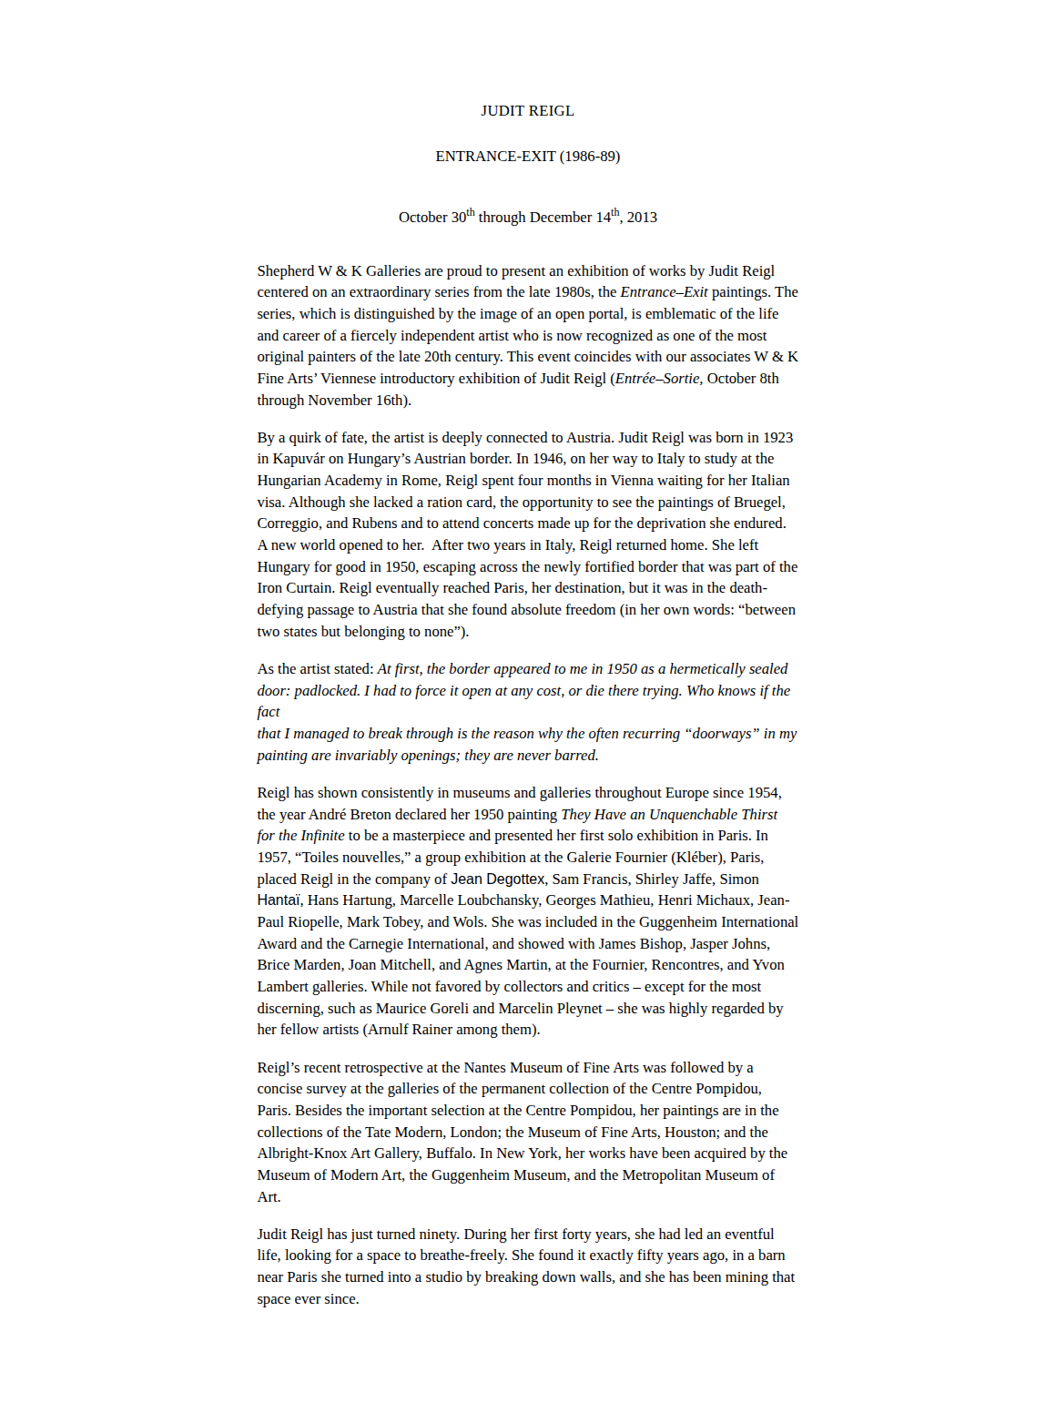JUDIT REIGL
ENTRANCE-EXIT (1986-89)
October 30th through December 14th, 2013
Shepherd W & K Galleries are proud to present an exhibition of works by Judit Reigl centered on an extraordinary series from the late 1980s, the Entrance–Exit paintings. The series, which is distinguished by the image of an open portal, is emblematic of the life and career of a fiercely independent artist who is now recognized as one of the most original painters of the late 20th century. This event coincides with our associates W & K Fine Arts’ Viennese introductory exhibition of Judit Reigl (Entrée–Sortie, October 8th through November 16th).
By a quirk of fate, the artist is deeply connected to Austria. Judit Reigl was born in 1923 in Kapuvár on Hungary’s Austrian border. In 1946, on her way to Italy to study at the Hungarian Academy in Rome, Reigl spent four months in Vienna waiting for her Italian visa. Although she lacked a ration card, the opportunity to see the paintings of Bruegel, Correggio, and Rubens and to attend concerts made up for the deprivation she endured. A new world opened to her. After two years in Italy, Reigl returned home. She left Hungary for good in 1950, escaping across the newly fortified border that was part of the Iron Curtain. Reigl eventually reached Paris, her destination, but it was in the death-defying passage to Austria that she found absolute freedom (in her own words: “between two states but belonging to none”).
As the artist stated: At first, the border appeared to me in 1950 as a hermetically sealed
door: padlocked. I had to force it open at any cost, or die there trying. Who knows if the fact
that I managed to break through is the reason why the often recurring “doorways” in my painting are invariably openings; they are never barred.
Reigl has shown consistently in museums and galleries throughout Europe since 1954, the year André Breton declared her 1950 painting They Have an Unquenchable Thirst for the Infinite to be a masterpiece and presented her first solo exhibition in Paris. In 1957, “Toiles nouvelles,” a group exhibition at the Galerie Fournier (Kléber), Paris, placed Reigl in the company of Jean Degottex, Sam Francis, Shirley Jaffe, Simon Hantaï, Hans Hartung, Marcelle Loubchansky, Georges Mathieu, Henri Michaux, Jean-Paul Riopelle, Mark Tobey, and Wols. She was included in the Guggenheim International Award and the Carnegie International, and showed with James Bishop, Jasper Johns, Brice Marden, Joan Mitchell, and Agnes Martin, at the Fournier, Rencontres, and Yvon Lambert galleries. While not favored by collectors and critics – except for the most discerning, such as Maurice Goreli and Marcelin Pleynet – she was highly regarded by her fellow artists (Arnulf Rainer among them).
Reigl’s recent retrospective at the Nantes Museum of Fine Arts was followed by a concise survey at the galleries of the permanent collection of the Centre Pompidou, Paris. Besides the important selection at the Centre Pompidou, her paintings are in the collections of the Tate Modern, London; the Museum of Fine Arts, Houston; and the Albright-Knox Art Gallery, Buffalo. In New York, her works have been acquired by the Museum of Modern Art, the Guggenheim Museum, and the Metropolitan Museum of Art.
Judit Reigl has just turned ninety. During her first forty years, she had led an eventful life, looking for a space to breathe-freely. She found it exactly fifty years ago, in a barn near Paris she turned into a studio by breaking down walls, and she has been mining that space ever since.